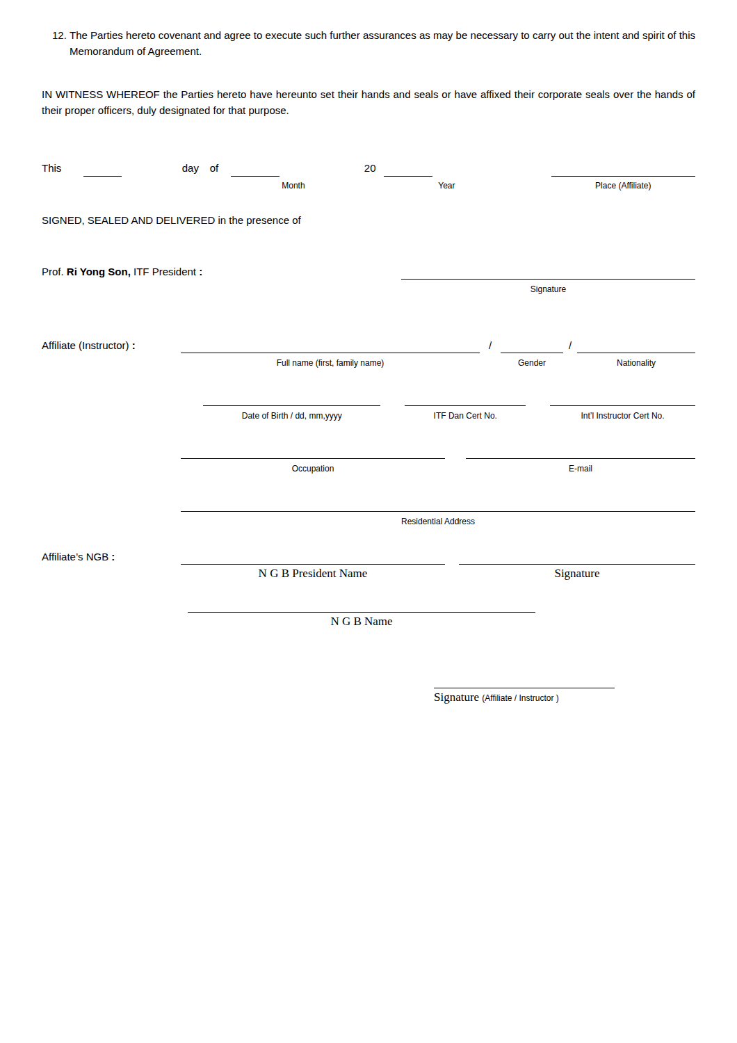The Parties hereto covenant and agree to execute such further assurances as may be necessary to carry out the intent and spirit of this Memorandum of Agreement.
IN WITNESS WHEREOF the Parties hereto have hereunto set their hands and seals or have affixed their corporate seals over the hands of their proper officers, duly designated for that purpose.
| This | | day | of | | 20 | | | |
| | Month | | Year | | Place (Affiliate) |
SIGNED, SEALED AND DELIVERED in the presence of
| Prof. Ri Yong Son, ITF President : | | |
| | Signature |
| Affiliate (Instructor) : | | / | | / | |
| | Full name (first, family name) | | Gender | | Nationality |
| | Date of Birth / dd, mm,yyyy | | ITF Dan Cert No. | | Int’l Instructor Cert No. |
| | Occupation | | E-mail |
| | Residential Address |
| Affiliate’s NGB : | | | |
| | N G B President Name | | Signature |
| | N G B Name | |
| | Signature (Affiliate / Instructor ) |